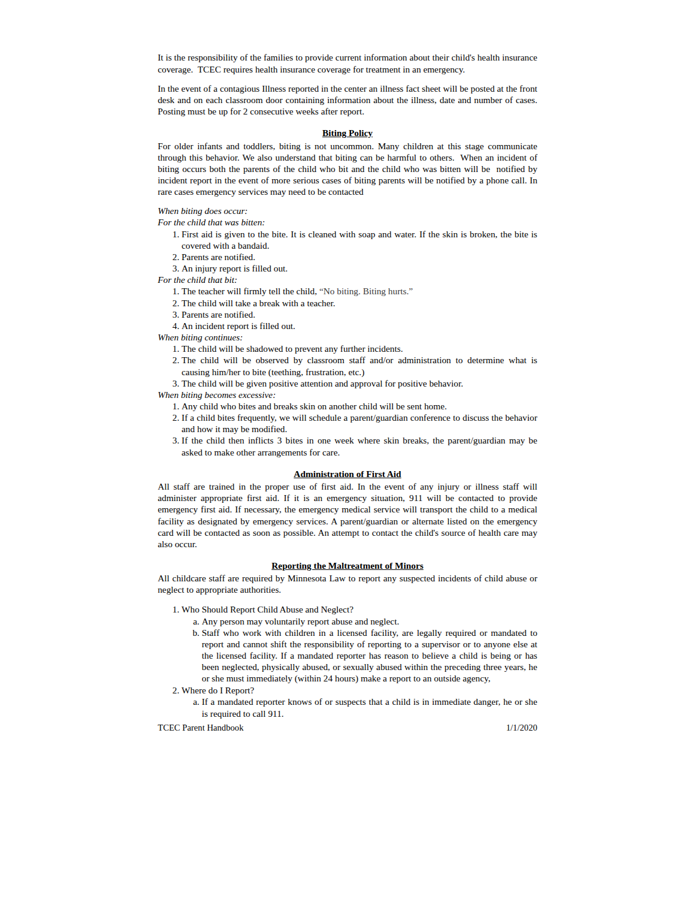It is the responsibility of the families to provide current information about their child's health insurance coverage. TCEC requires health insurance coverage for treatment in an emergency.
In the event of a contagious Illness reported in the center an illness fact sheet will be posted at the front desk and on each classroom door containing information about the illness, date and number of cases. Posting must be up for 2 consecutive weeks after report.
Biting Policy
For older infants and toddlers, biting is not uncommon. Many children at this stage communicate through this behavior. We also understand that biting can be harmful to others. When an incident of biting occurs both the parents of the child who bit and the child who was bitten will be notified by incident report in the event of more serious cases of biting parents will be notified by a phone call. In rare cases emergency services may need to be contacted
When biting does occur:
For the child that was bitten:
First aid is given to the bite. It is cleaned with soap and water. If the skin is broken, the bite is covered with a bandaid.
Parents are notified.
An injury report is filled out.
For the child that bit:
The teacher will firmly tell the child, “No biting. Biting hurts.”
The child will take a break with a teacher.
Parents are notified.
An incident report is filled out.
When biting continues:
The child will be shadowed to prevent any further incidents.
The child will be observed by classroom staff and/or administration to determine what is causing him/her to bite (teething, frustration, etc.)
The child will be given positive attention and approval for positive behavior.
When biting becomes excessive:
Any child who bites and breaks skin on another child will be sent home.
If a child bites frequently, we will schedule a parent/guardian conference to discuss the behavior and how it may be modified.
If the child then inflicts 3 bites in one week where skin breaks, the parent/guardian may be asked to make other arrangements for care.
Administration of First Aid
All staff are trained in the proper use of first aid. In the event of any injury or illness staff will administer appropriate first aid. If it is an emergency situation, 911 will be contacted to provide emergency first aid. If necessary, the emergency medical service will transport the child to a medical facility as designated by emergency services. A parent/guardian or alternate listed on the emergency card will be contacted as soon as possible. An attempt to contact the child's source of health care may also occur.
Reporting the Maltreatment of Minors
All childcare staff are required by Minnesota Law to report any suspected incidents of child abuse or neglect to appropriate authorities.
Who Should Report Child Abuse and Neglect?
Any person may voluntarily report abuse and neglect.
Staff who work with children in a licensed facility, are legally required or mandated to report and cannot shift the responsibility of reporting to a supervisor or to anyone else at the licensed facility. If a mandated reporter has reason to believe a child is being or has been neglected, physically abused, or sexually abused within the preceding three years, he or she must immediately (within 24 hours) make a report to an outside agency,
Where do I Report?
If a mandated reporter knows of or suspects that a child is in immediate danger, he or she is required to call 911.
TCEC Parent Handbook 1/1/2020